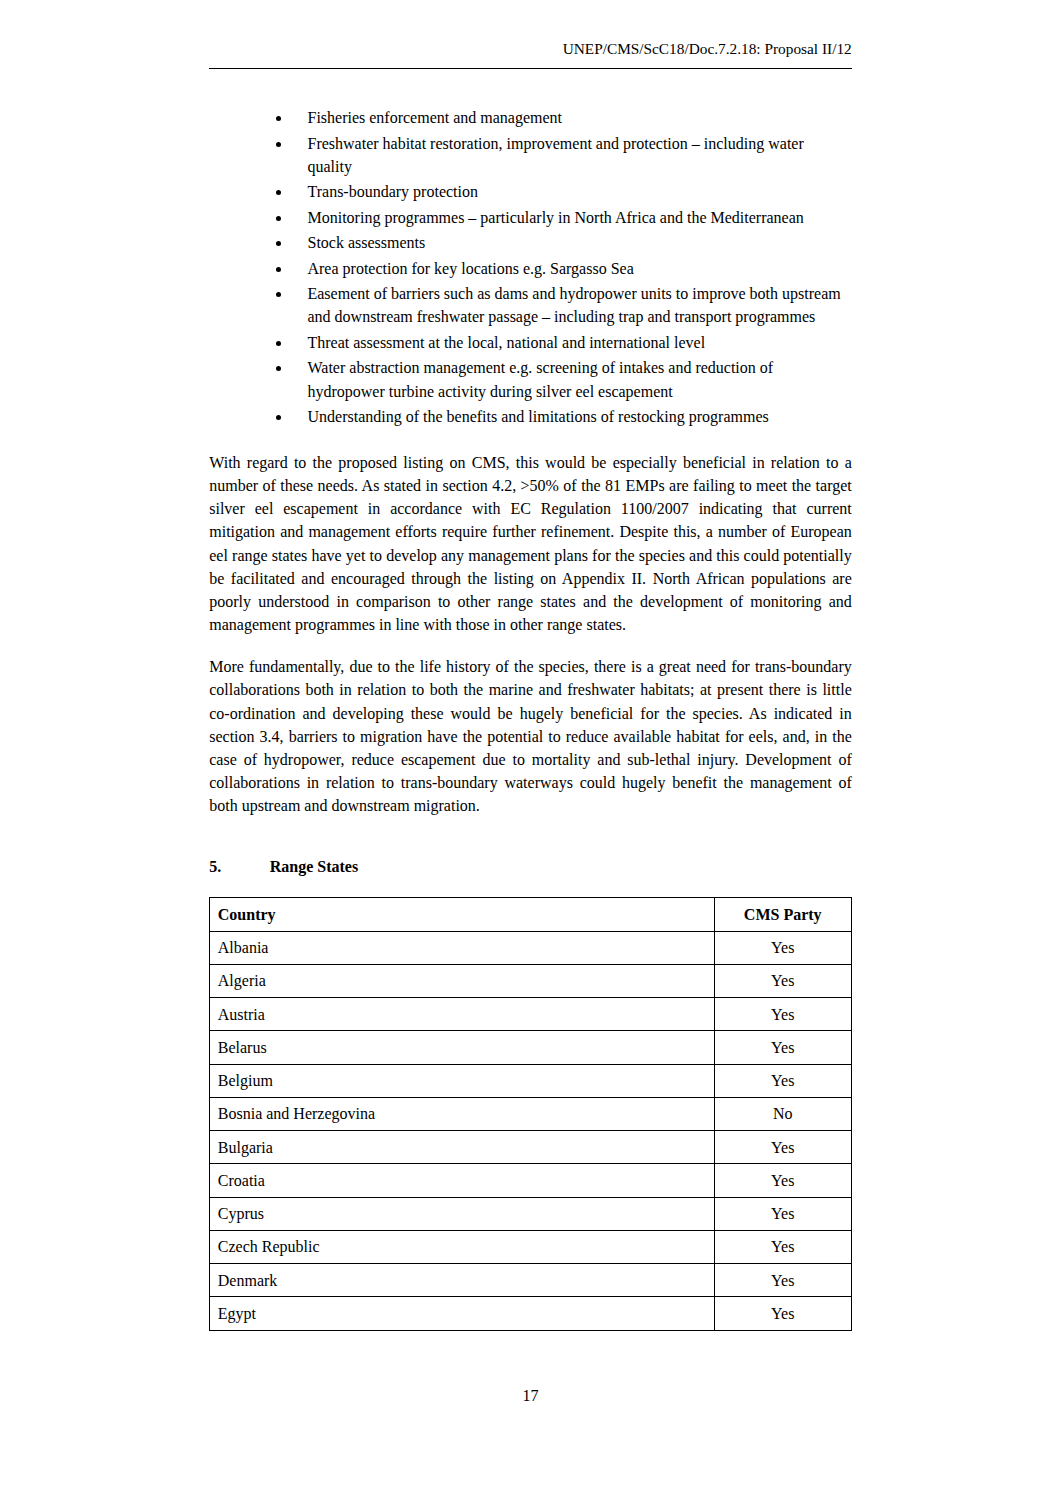UNEP/CMS/ScC18/Doc.7.2.18: Proposal II/12
Fisheries enforcement and management
Freshwater habitat restoration, improvement and protection – including water quality
Trans-boundary protection
Monitoring programmes – particularly in North Africa and the Mediterranean
Stock assessments
Area protection for key locations e.g. Sargasso Sea
Easement of barriers such as dams and hydropower units to improve both upstream and downstream freshwater passage – including trap and transport programmes
Threat assessment at the local, national and international level
Water abstraction management e.g. screening of intakes and reduction of hydropower turbine activity during silver eel escapement
Understanding of the benefits and limitations of restocking programmes
With regard to the proposed listing on CMS, this would be especially beneficial in relation to a number of these needs. As stated in section 4.2, >50% of the 81 EMPs are failing to meet the target silver eel escapement in accordance with EC Regulation 1100/2007 indicating that current mitigation and management efforts require further refinement. Despite this, a number of European eel range states have yet to develop any management plans for the species and this could potentially be facilitated and encouraged through the listing on Appendix II. North African populations are poorly understood in comparison to other range states and the development of monitoring and management programmes in line with those in other range states.
More fundamentally, due to the life history of the species, there is a great need for trans-boundary collaborations both in relation to both the marine and freshwater habitats; at present there is little co-ordination and developing these would be hugely beneficial for the species. As indicated in section 3.4, barriers to migration have the potential to reduce available habitat for eels, and, in the case of hydropower, reduce escapement due to mortality and sub-lethal injury. Development of collaborations in relation to trans-boundary waterways could hugely benefit the management of both upstream and downstream migration.
5. Range States
| Country | CMS Party |
| --- | --- |
| Albania | Yes |
| Algeria | Yes |
| Austria | Yes |
| Belarus | Yes |
| Belgium | Yes |
| Bosnia and Herzegovina | No |
| Bulgaria | Yes |
| Croatia | Yes |
| Cyprus | Yes |
| Czech Republic | Yes |
| Denmark | Yes |
| Egypt | Yes |
17